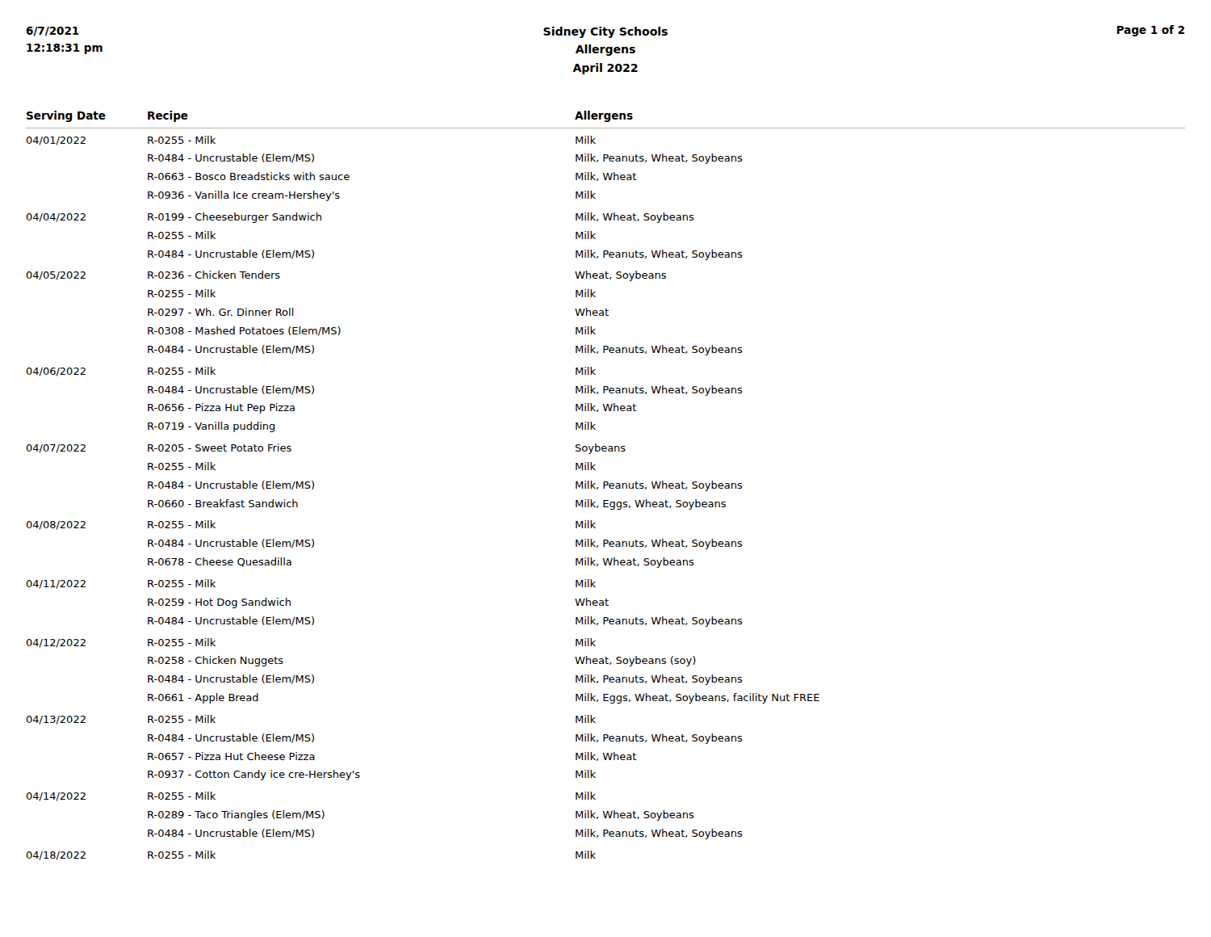6/7/2021
12:18:31 pm
Sidney City Schools
Allergens
April 2022
Page 1 of 2
| Serving Date | Recipe | Allergens |
| --- | --- | --- |
| 04/01/2022 | R-0255 - Milk | Milk |
| | R-0484 - Uncrustable (Elem/MS) | Milk, Peanuts, Wheat, Soybeans |
| | R-0663 - Bosco Breadsticks with sauce | Milk, Wheat |
| | R-0936 - Vanilla Ice cream-Hershey's | Milk |
| 04/04/2022 | R-0199 - Cheeseburger Sandwich | Milk, Wheat, Soybeans |
| | R-0255 - Milk | Milk |
| | R-0484 - Uncrustable (Elem/MS) | Milk, Peanuts, Wheat, Soybeans |
| 04/05/2022 | R-0236 - Chicken Tenders | Wheat, Soybeans |
| | R-0255 - Milk | Milk |
| | R-0297 - Wh. Gr. Dinner Roll | Wheat |
| | R-0308 - Mashed Potatoes (Elem/MS) | Milk |
| | R-0484 - Uncrustable (Elem/MS) | Milk, Peanuts, Wheat, Soybeans |
| 04/06/2022 | R-0255 - Milk | Milk |
| | R-0484 - Uncrustable (Elem/MS) | Milk, Peanuts, Wheat, Soybeans |
| | R-0656 - Pizza Hut Pep Pizza | Milk, Wheat |
| | R-0719 - Vanilla pudding | Milk |
| 04/07/2022 | R-0205 - Sweet Potato Fries | Soybeans |
| | R-0255 - Milk | Milk |
| | R-0484 - Uncrustable (Elem/MS) | Milk, Peanuts, Wheat, Soybeans |
| | R-0660 - Breakfast Sandwich | Milk, Eggs, Wheat, Soybeans |
| 04/08/2022 | R-0255 - Milk | Milk |
| | R-0484 - Uncrustable (Elem/MS) | Milk, Peanuts, Wheat, Soybeans |
| | R-0678 - Cheese Quesadilla | Milk, Wheat, Soybeans |
| 04/11/2022 | R-0255 - Milk | Milk |
| | R-0259 - Hot Dog Sandwich | Wheat |
| | R-0484 - Uncrustable (Elem/MS) | Milk, Peanuts, Wheat, Soybeans |
| 04/12/2022 | R-0255 - Milk | Milk |
| | R-0258 - Chicken Nuggets | Wheat, Soybeans (soy) |
| | R-0484 - Uncrustable (Elem/MS) | Milk, Peanuts, Wheat, Soybeans |
| | R-0661 - Apple Bread | Milk, Eggs, Wheat, Soybeans, facility Nut FREE |
| 04/13/2022 | R-0255 - Milk | Milk |
| | R-0484 - Uncrustable (Elem/MS) | Milk, Peanuts, Wheat, Soybeans |
| | R-0657 - Pizza Hut Cheese Pizza | Milk, Wheat |
| | R-0937 - Cotton Candy ice cre-Hershey's | Milk |
| 04/14/2022 | R-0255 - Milk | Milk |
| | R-0289 - Taco Triangles (Elem/MS) | Milk, Wheat, Soybeans |
| | R-0484 - Uncrustable (Elem/MS) | Milk, Peanuts, Wheat, Soybeans |
| 04/18/2022 | R-0255 - Milk | Milk |